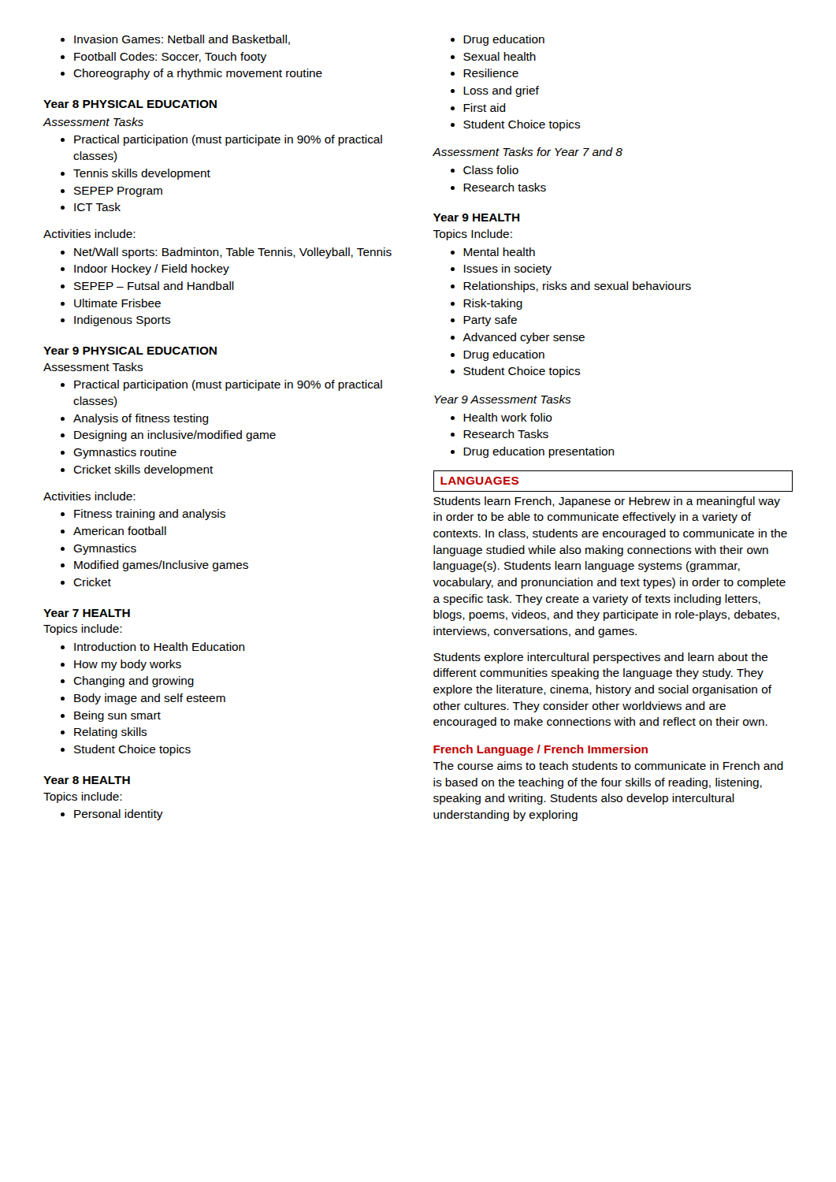Invasion Games: Netball and Basketball,
Football Codes: Soccer, Touch footy
Choreography of a rhythmic movement routine
Year 8 PHYSICAL EDUCATION
Assessment Tasks
Practical participation (must participate in 90% of practical classes)
Tennis skills development
SEPEP Program
ICT Task
Activities include:
Net/Wall sports: Badminton, Table Tennis, Volleyball, Tennis
Indoor Hockey / Field hockey
SEPEP – Futsal and Handball
Ultimate Frisbee
Indigenous Sports
Year 9 PHYSICAL EDUCATION
Assessment Tasks
Practical participation (must participate in 90% of practical classes)
Analysis of fitness testing
Designing an inclusive/modified game
Gymnastics routine
Cricket skills development
Activities include:
Fitness training and analysis
American football
Gymnastics
Modified games/Inclusive games
Cricket
Year 7 HEALTH
Topics include:
Introduction to Health Education
How my body works
Changing and growing
Body image and self esteem
Being sun smart
Relating skills
Student Choice topics
Year 8 HEALTH
Topics include:
Personal identity
Drug education
Sexual health
Resilience
Loss and grief
First aid
Student Choice topics
Assessment Tasks for Year 7 and 8
Class folio
Research tasks
Year 9 HEALTH
Topics Include:
Mental health
Issues in society
Relationships, risks and sexual behaviours
Risk-taking
Party safe
Advanced cyber sense
Drug education
Student Choice topics
Year 9 Assessment Tasks
Health work folio
Research Tasks
Drug education presentation
LANGUAGES
Students learn French, Japanese or Hebrew in a meaningful way in order to be able to communicate effectively in a variety of contexts. In class, students are encouraged to communicate in the language studied while also making connections with their own language(s). Students learn language systems (grammar, vocabulary, and pronunciation and text types) in order to complete a specific task. They create a variety of texts including letters, blogs, poems, videos, and they participate in role-plays, debates, interviews, conversations, and games.
Students explore intercultural perspectives and learn about the different communities speaking the language they study. They explore the literature, cinema, history and social organisation of other cultures. They consider other worldviews and are encouraged to make connections with and reflect on their own.
French Language / French Immersion
The course aims to teach students to communicate in French and is based on the teaching of the four skills of reading, listening, speaking and writing. Students also develop intercultural understanding by exploring